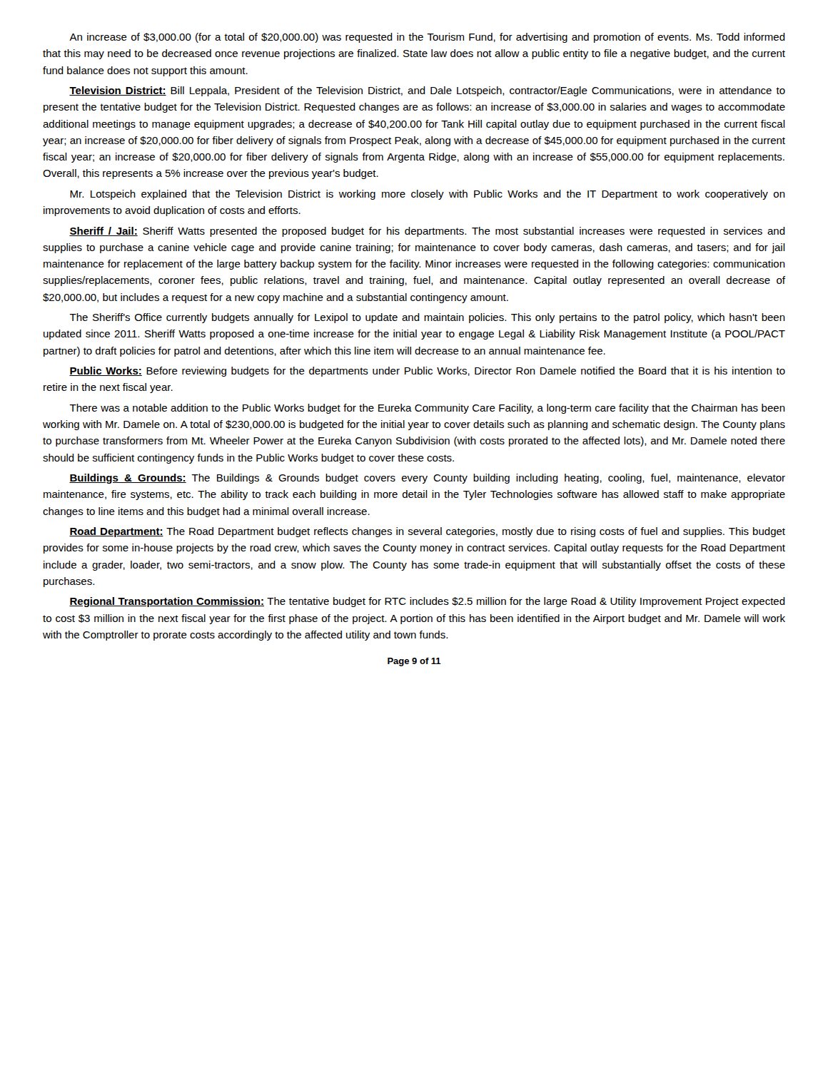An increase of $3,000.00 (for a total of $20,000.00) was requested in the Tourism Fund, for advertising and promotion of events. Ms. Todd informed that this may need to be decreased once revenue projections are finalized. State law does not allow a public entity to file a negative budget, and the current fund balance does not support this amount.
Television District: Bill Leppala, President of the Television District, and Dale Lotspeich, contractor/Eagle Communications, were in attendance to present the tentative budget for the Television District. Requested changes are as follows: an increase of $3,000.00 in salaries and wages to accommodate additional meetings to manage equipment upgrades; a decrease of $40,200.00 for Tank Hill capital outlay due to equipment purchased in the current fiscal year; an increase of $20,000.00 for fiber delivery of signals from Prospect Peak, along with a decrease of $45,000.00 for equipment purchased in the current fiscal year; an increase of $20,000.00 for fiber delivery of signals from Argenta Ridge, along with an increase of $55,000.00 for equipment replacements. Overall, this represents a 5% increase over the previous year's budget.
Mr. Lotspeich explained that the Television District is working more closely with Public Works and the IT Department to work cooperatively on improvements to avoid duplication of costs and efforts.
Sheriff / Jail: Sheriff Watts presented the proposed budget for his departments. The most substantial increases were requested in services and supplies to purchase a canine vehicle cage and provide canine training; for maintenance to cover body cameras, dash cameras, and tasers; and for jail maintenance for replacement of the large battery backup system for the facility. Minor increases were requested in the following categories: communication supplies/replacements, coroner fees, public relations, travel and training, fuel, and maintenance. Capital outlay represented an overall decrease of $20,000.00, but includes a request for a new copy machine and a substantial contingency amount.
The Sheriff's Office currently budgets annually for Lexipol to update and maintain policies. This only pertains to the patrol policy, which hasn't been updated since 2011. Sheriff Watts proposed a one-time increase for the initial year to engage Legal & Liability Risk Management Institute (a POOL/PACT partner) to draft policies for patrol and detentions, after which this line item will decrease to an annual maintenance fee.
Public Works: Before reviewing budgets for the departments under Public Works, Director Ron Damele notified the Board that it is his intention to retire in the next fiscal year.
There was a notable addition to the Public Works budget for the Eureka Community Care Facility, a long-term care facility that the Chairman has been working with Mr. Damele on. A total of $230,000.00 is budgeted for the initial year to cover details such as planning and schematic design. The County plans to purchase transformers from Mt. Wheeler Power at the Eureka Canyon Subdivision (with costs prorated to the affected lots), and Mr. Damele noted there should be sufficient contingency funds in the Public Works budget to cover these costs.
Buildings & Grounds: The Buildings & Grounds budget covers every County building including heating, cooling, fuel, maintenance, elevator maintenance, fire systems, etc. The ability to track each building in more detail in the Tyler Technologies software has allowed staff to make appropriate changes to line items and this budget had a minimal overall increase.
Road Department: The Road Department budget reflects changes in several categories, mostly due to rising costs of fuel and supplies. This budget provides for some in-house projects by the road crew, which saves the County money in contract services. Capital outlay requests for the Road Department include a grader, loader, two semi-tractors, and a snow plow. The County has some trade-in equipment that will substantially offset the costs of these purchases.
Regional Transportation Commission: The tentative budget for RTC includes $2.5 million for the large Road & Utility Improvement Project expected to cost $3 million in the next fiscal year for the first phase of the project. A portion of this has been identified in the Airport budget and Mr. Damele will work with the Comptroller to prorate costs accordingly to the affected utility and town funds.
Page 9 of 11